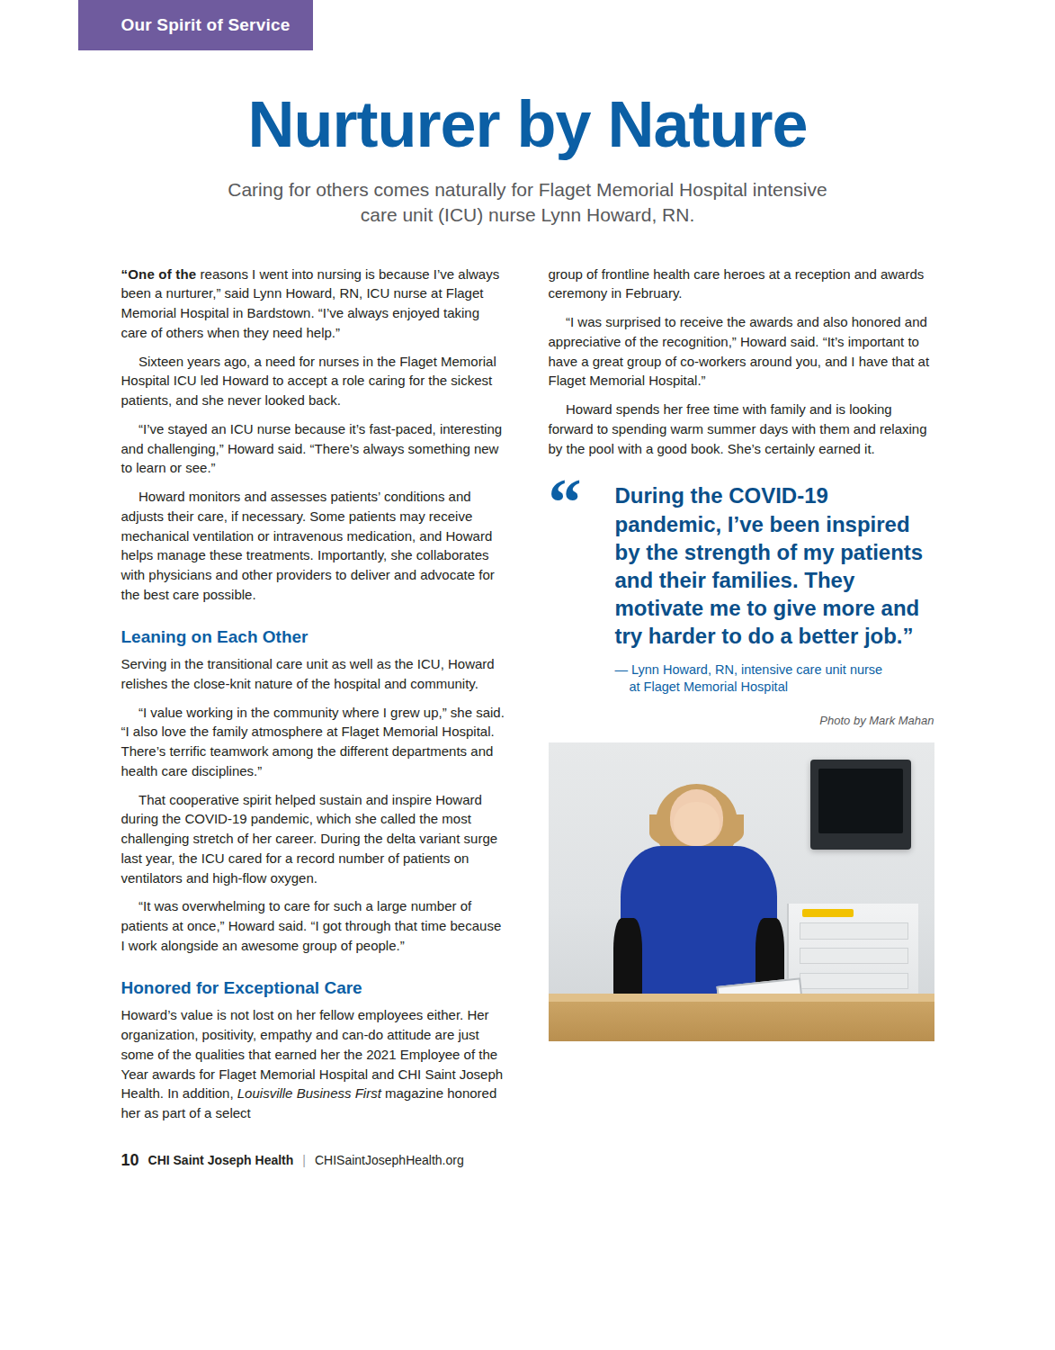Our Spirit of Service
Nurturer by Nature
Caring for others comes naturally for Flaget Memorial Hospital intensive
care unit (ICU) nurse Lynn Howard, RN.
“One of the reasons I went into nursing is because I’ve always been a nurturer,” said Lynn Howard, RN, ICU nurse at Flaget Memorial Hospital in Bardstown. “I’ve always enjoyed taking care of others when they need help.”
Sixteen years ago, a need for nurses in the Flaget Memorial Hospital ICU led Howard to accept a role caring for the sickest patients, and she never looked back.
“I’ve stayed an ICU nurse because it’s fast-paced, interesting and challenging,” Howard said. “There’s always something new to learn or see.”
Howard monitors and assesses patients’ conditions and adjusts their care, if necessary. Some patients may receive mechanical ventilation or intravenous medication, and Howard helps manage these treatments. Importantly, she collaborates with physicians and other providers to deliver and advocate for the best care possible.
Leaning on Each Other
Serving in the transitional care unit as well as the ICU, Howard relishes the close-knit nature of the hospital and community.
“I value working in the community where I grew up,” she said. “I also love the family atmosphere at Flaget Memorial Hospital. There’s terrific teamwork among the different departments and health care disciplines.”
That cooperative spirit helped sustain and inspire Howard during the COVID-19 pandemic, which she called the most challenging stretch of her career. During the delta variant surge last year, the ICU cared for a record number of patients on ventilators and high-flow oxygen.
“It was overwhelming to care for such a large number of patients at once,” Howard said. “I got through that time because I work alongside an awesome group of people.”
Honored for Exceptional Care
Howard’s value is not lost on her fellow employees either. Her organization, positivity, empathy and can-do attitude are just some of the qualities that earned her the 2021 Employee of the Year awards for Flaget Memorial Hospital and CHI Saint Joseph Health. In addition, Louisville Business First magazine honored her as part of a select
group of frontline health care heroes at a reception and awards ceremony in February.
“I was surprised to receive the awards and also honored and appreciative of the recognition,” Howard said. “It’s important to have a great group of co-workers around you, and I have that at Flaget Memorial Hospital.”
Howard spends her free time with family and is looking forward to spending warm summer days with them and relaxing by the pool with a good book. She’s certainly earned it.
“
During the COVID-19 pandemic, I’ve been inspired by the strength of my patients and their families. They motivate me to give more and try harder to do a better job.”
— Lynn Howard, RN, intensive care unit nurse at Flaget Memorial Hospital
Photo by Mark Mahan
10 CHI Saint Joseph Health | CHISaintJosephHealth.org